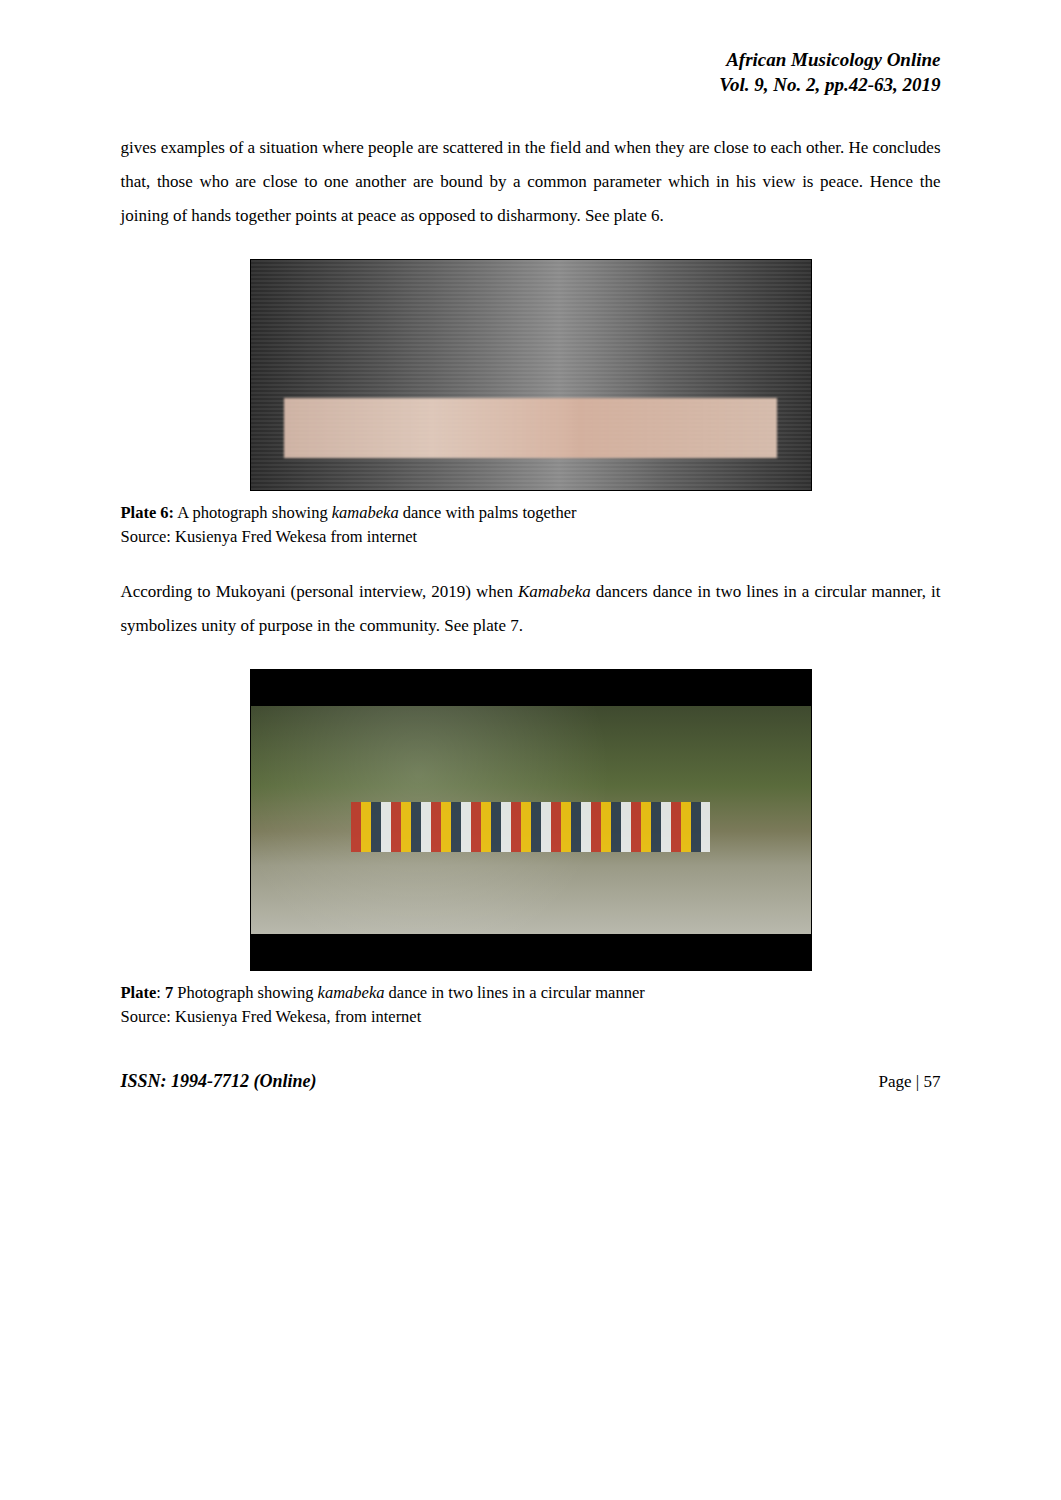African Musicology Online Vol. 9, No. 2, pp.42-63, 2019
gives examples of a situation where people are scattered in the field and when they are close to each other. He concludes that, those who are close to one another are bound by a common parameter which in his view is peace. Hence the joining of hands together points at peace as opposed to disharmony. See plate 6.
Plate 6: A photograph showing kamabeka dance with palms together Source: Kusienya Fred Wekesa from internet
According to Mukoyani (personal interview, 2019) when Kamabeka dancers dance in two lines in a circular manner, it symbolizes unity of purpose in the community. See plate 7.
Plate: 7 Photograph showing kamabeka dance in two lines in a circular manner Source: Kusienya Fred Wekesa, from internet
ISSN: 1994-7712 (Online) Page | 57